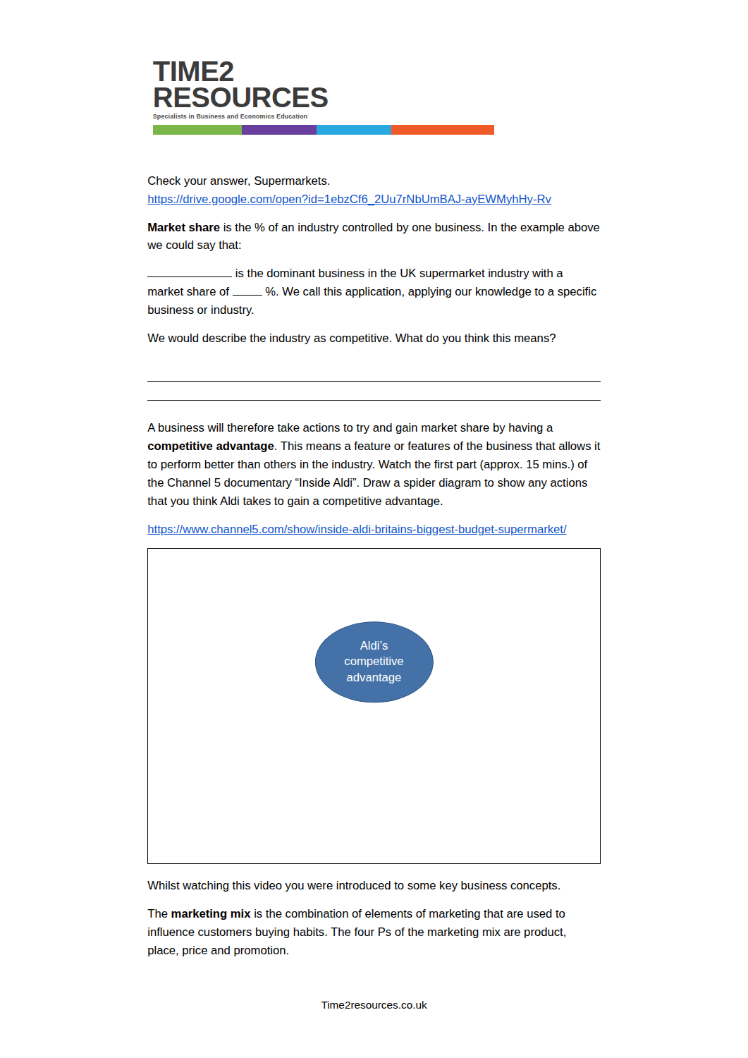TIME2
RESOURCES
Specialists in Business and Economics Education
Check your answer, Supermarkets.
https://drive.google.com/open?id=1ebzCf6_2Uu7rNbUmBAJ-ayEWMyhHy-Rv
Market share is the % of an industry controlled by one business. In the example above we could say that:
is the dominant business in the UK supermarket industry with a market share of %. We call this application, applying our knowledge to a specific business or industry.
We would describe the industry as competitive. What do you think this means?
A business will therefore take actions to try and gain market share by having a competitive advantage. This means a feature or features of the business that allows it to perform better than others in the industry. Watch the first part (approx. 15 mins.) of the Channel 5 documentary “Inside Aldi”. Draw a spider diagram to show any actions that you think Aldi takes to gain a competitive advantage.
https://www.channel5.com/show/inside-aldi-britains-biggest-budget-supermarket/
Aldi’s
competitive
advantage
Whilst watching this video you were introduced to some key business concepts.
The marketing mix is the combination of elements of marketing that are used to influence customers buying habits. The four Ps of the marketing mix are product, place, price and promotion.
Time2resources.co.uk